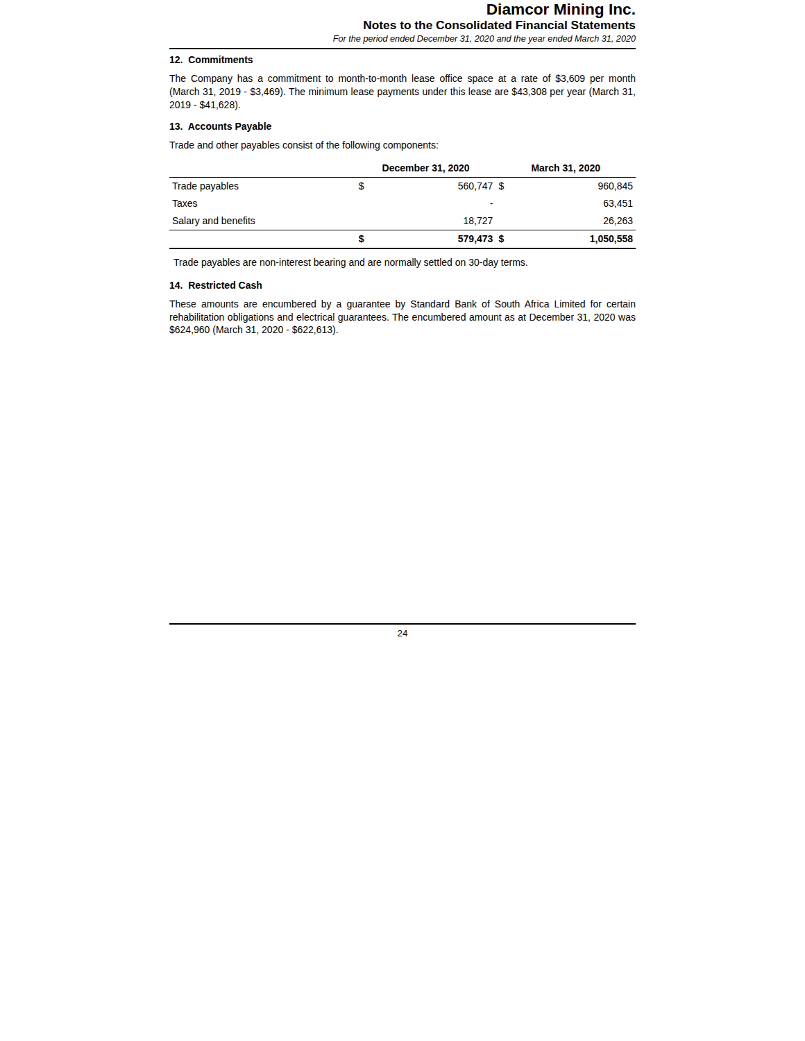Diamcor Mining Inc.
Notes to the Consolidated Financial Statements
For the period ended December 31, 2020 and the year ended March 31, 2020
12. Commitments
The Company has a commitment to month-to-month lease office space at a rate of $3,609 per month (March 31, 2019 - $3,469). The minimum lease payments under this lease are $43,308 per year (March 31, 2019 - $41,628).
13. Accounts Payable
Trade and other payables consist of the following components:
| | December 31, 2020 | March 31, 2020 |
| --- | --- | --- |
| Trade payables | $ | 560,747 | $ | 960,845 |
| Taxes | | - | | 63,451 |
| Salary and benefits | | 18,727 | | 26,263 |
| | $ | 579,473 | $ | 1,050,558 |
Trade payables are non-interest bearing and are normally settled on 30-day terms.
14. Restricted Cash
These amounts are encumbered by a guarantee by Standard Bank of South Africa Limited for certain rehabilitation obligations and electrical guarantees. The encumbered amount as at December 31, 2020 was $624,960 (March 31, 2020 - $622,613).
24